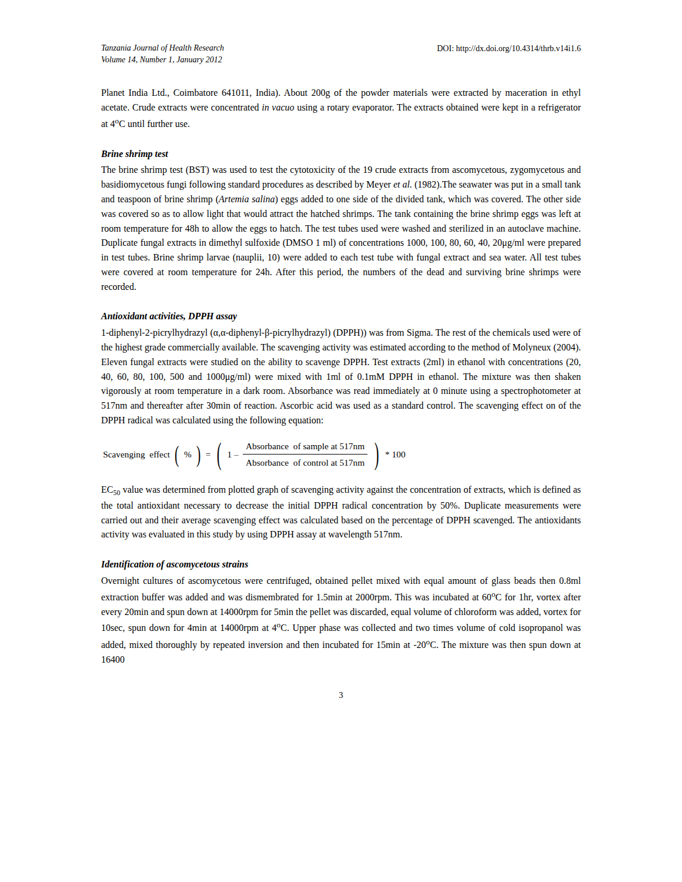Tanzania Journal of Health Research
Volume 14, Number 1, January 2012
DOI: http://dx.doi.org/10.4314/thrb.v14i1.6
Planet India Ltd., Coimbatore 641011, India). About 200g of the powder materials were extracted by maceration in ethyl acetate. Crude extracts were concentrated in vacuo using a rotary evaporator. The extracts obtained were kept in a refrigerator at 4oC until further use.
Brine shrimp test
The brine shrimp test (BST) was used to test the cytotoxicity of the 19 crude extracts from ascomycetous, zygomycetous and basidiomycetous fungi following standard procedures as described by Meyer et al. (1982).The seawater was put in a small tank and teaspoon of brine shrimp (Artemia salina) eggs added to one side of the divided tank, which was covered. The other side was covered so as to allow light that would attract the hatched shrimps. The tank containing the brine shrimp eggs was left at room temperature for 48h to allow the eggs to hatch. The test tubes used were washed and sterilized in an autoclave machine. Duplicate fungal extracts in dimethyl sulfoxide (DMSO 1 ml) of concentrations 1000, 100, 80, 60, 40, 20μg/ml were prepared in test tubes. Brine shrimp larvae (nauplii, 10) were added to each test tube with fungal extract and sea water. All test tubes were covered at room temperature for 24h. After this period, the numbers of the dead and surviving brine shrimps were recorded.
Antioxidant activities, DPPH assay
1-diphenyl-2-picrylhydrazyl (α,α-diphenyl-β-picrylhydrazyl) (DPPH)) was from Sigma. The rest of the chemicals used were of the highest grade commercially available. The scavenging activity was estimated according to the method of Molyneux (2004). Eleven fungal extracts were studied on the ability to scavenge DPPH. Test extracts (2ml) in ethanol with concentrations (20, 40, 60, 80, 100, 500 and 1000μg/ml) were mixed with 1ml of 0.1mM DPPH in ethanol. The mixture was then shaken vigorously at room temperature in a dark room. Absorbance was read immediately at 0 minute using a spectrophotometer at 517nm and thereafter after 30min of reaction. Ascorbic acid was used as a standard control. The scavenging effect on of the DPPH radical was calculated using the following equation:
Scavenging effect (%) = ( 1 – Absorbance of sample at 517nm Absorbance of control at 517nm ) * 100
EC50 value was determined from plotted graph of scavenging activity against the concentration of extracts, which is defined as the total antioxidant necessary to decrease the initial DPPH radical concentration by 50%. Duplicate measurements were carried out and their average scavenging effect was calculated based on the percentage of DPPH scavenged. The antioxidants activity was evaluated in this study by using DPPH assay at wavelength 517nm.
Identification of ascomycetous strains
Overnight cultures of ascomycetous were centrifuged, obtained pellet mixed with equal amount of glass beads then 0.8ml extraction buffer was added and was dismembrated for 1.5min at 2000rpm. This was incubated at 60oC for 1hr, vortex after every 20min and spun down at 14000rpm for 5min the pellet was discarded, equal volume of chloroform was added, vortex for 10sec, spun down for 4min at 14000rpm at 4oC. Upper phase was collected and two times volume of cold isopropanol was added, mixed thoroughly by repeated inversion and then incubated for 15min at -20oC. The mixture was then spun down at 16400
3